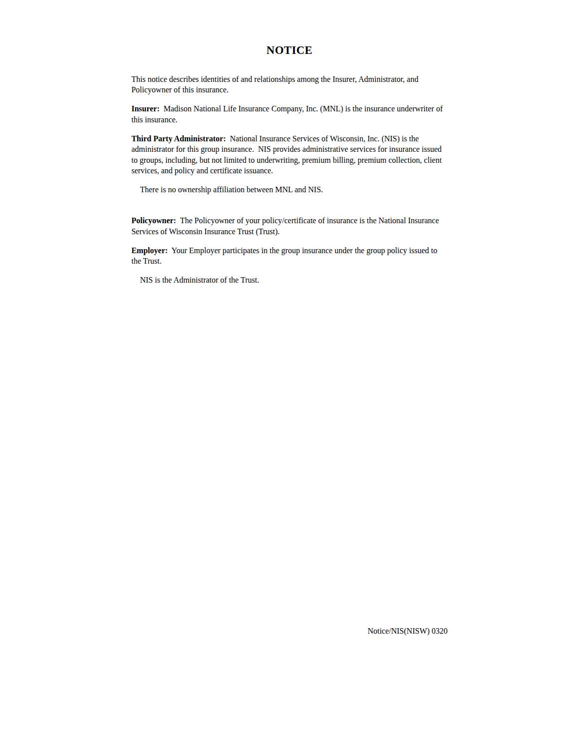NOTICE
This notice describes identities of and relationships among the Insurer, Administrator, and Policyowner of this insurance.
Insurer: Madison National Life Insurance Company, Inc. (MNL) is the insurance underwriter of this insurance.
Third Party Administrator: National Insurance Services of Wisconsin, Inc. (NIS) is the administrator for this group insurance. NIS provides administrative services for insurance issued to groups, including, but not limited to underwriting, premium billing, premium collection, client services, and policy and certificate issuance.
There is no ownership affiliation between MNL and NIS.
Policyowner: The Policyowner of your policy/certificate of insurance is the National Insurance Services of Wisconsin Insurance Trust (Trust).
Employer: Your Employer participates in the group insurance under the group policy issued to the Trust.
NIS is the Administrator of the Trust.
Notice/NIS(NISW) 0320